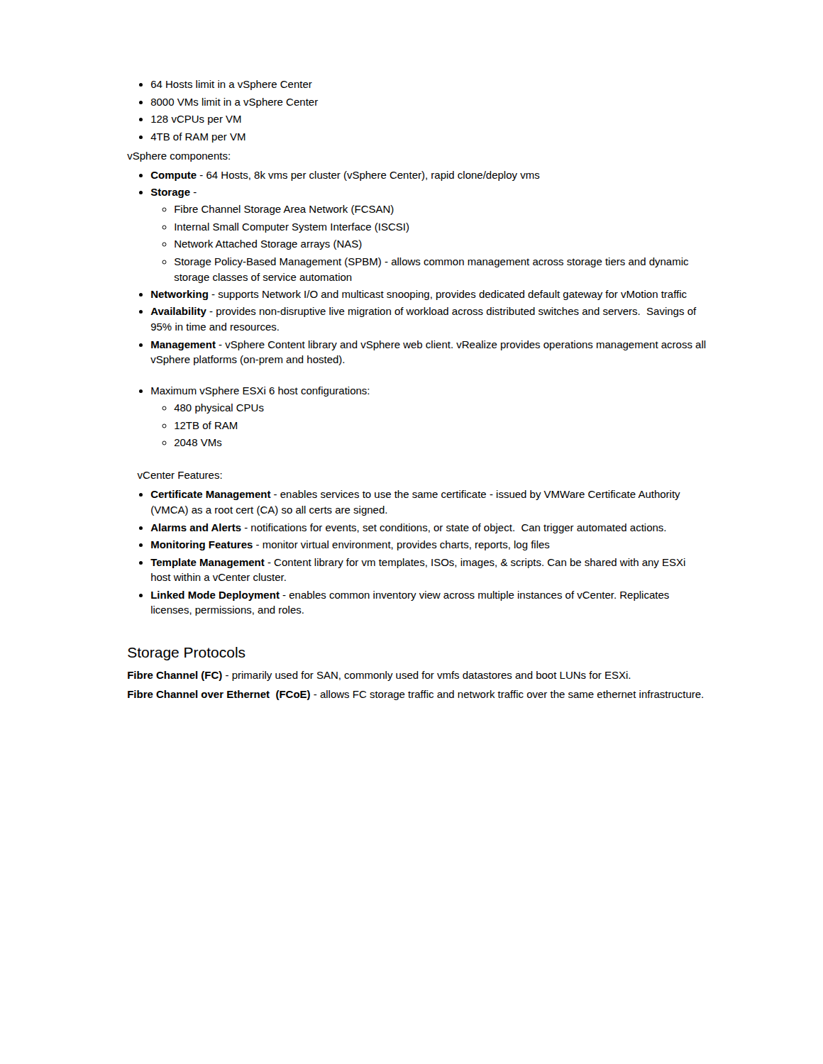64 Hosts limit in a vSphere Center
8000 VMs limit in a vSphere Center
128 vCPUs per VM
4TB of RAM per VM
vSphere components:
Compute - 64 Hosts, 8k vms per cluster (vSphere Center), rapid clone/deploy vms
Storage -
Fibre Channel Storage Area Network (FCSAN)
Internal Small Computer System Interface (ISCSI)
Network Attached Storage arrays (NAS)
Storage Policy-Based Management (SPBM) - allows common management across storage tiers and dynamic storage classes of service automation
Networking - supports Network I/O and multicast snooping, provides dedicated default gateway for vMotion traffic
Availability - provides non-disruptive live migration of workload across distributed switches and servers. Savings of 95% in time and resources.
Management - vSphere Content library and vSphere web client. vRealize provides operations management across all vSphere platforms (on-prem and hosted).
Maximum vSphere ESXi 6 host configurations:
480 physical CPUs
12TB of RAM
2048 VMs
vCenter Features:
Certificate Management - enables services to use the same certificate - issued by VMWare Certificate Authority (VMCA) as a root cert (CA) so all certs are signed.
Alarms and Alerts - notifications for events, set conditions, or state of object. Can trigger automated actions.
Monitoring Features - monitor virtual environment, provides charts, reports, log files
Template Management - Content library for vm templates, ISOs, images, & scripts. Can be shared with any ESXi host within a vCenter cluster.
Linked Mode Deployment - enables common inventory view across multiple instances of vCenter. Replicates licenses, permissions, and roles.
Storage Protocols
Fibre Channel (FC) - primarily used for SAN, commonly used for vmfs datastores and boot LUNs for ESXi.
Fibre Channel over Ethernet (FCoE) - allows FC storage traffic and network traffic over the same ethernet infrastructure.